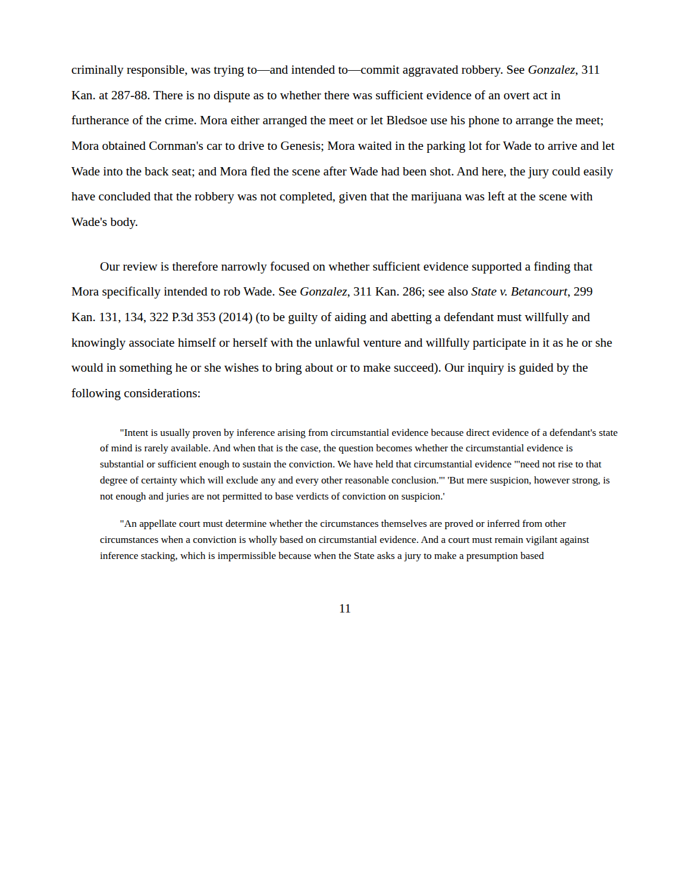criminally responsible, was trying to—and intended to—commit aggravated robbery. See Gonzalez, 311 Kan. at 287-88. There is no dispute as to whether there was sufficient evidence of an overt act in furtherance of the crime. Mora either arranged the meet or let Bledsoe use his phone to arrange the meet; Mora obtained Cornman's car to drive to Genesis; Mora waited in the parking lot for Wade to arrive and let Wade into the back seat; and Mora fled the scene after Wade had been shot. And here, the jury could easily have concluded that the robbery was not completed, given that the marijuana was left at the scene with Wade's body.
Our review is therefore narrowly focused on whether sufficient evidence supported a finding that Mora specifically intended to rob Wade. See Gonzalez, 311 Kan. 286; see also State v. Betancourt, 299 Kan. 131, 134, 322 P.3d 353 (2014) (to be guilty of aiding and abetting a defendant must willfully and knowingly associate himself or herself with the unlawful venture and willfully participate in it as he or she would in something he or she wishes to bring about or to make succeed). Our inquiry is guided by the following considerations:
"Intent is usually proven by inference arising from circumstantial evidence because direct evidence of a defendant's state of mind is rarely available. And when that is the case, the question becomes whether the circumstantial evidence is substantial or sufficient enough to sustain the conviction. We have held that circumstantial evidence "'need not rise to that degree of certainty which will exclude any and every other reasonable conclusion."' 'But mere suspicion, however strong, is not enough and juries are not permitted to base verdicts of conviction on suspicion.'
"An appellate court must determine whether the circumstances themselves are proved or inferred from other circumstances when a conviction is wholly based on circumstantial evidence. And a court must remain vigilant against inference stacking, which is impermissible because when the State asks a jury to make a presumption based
11